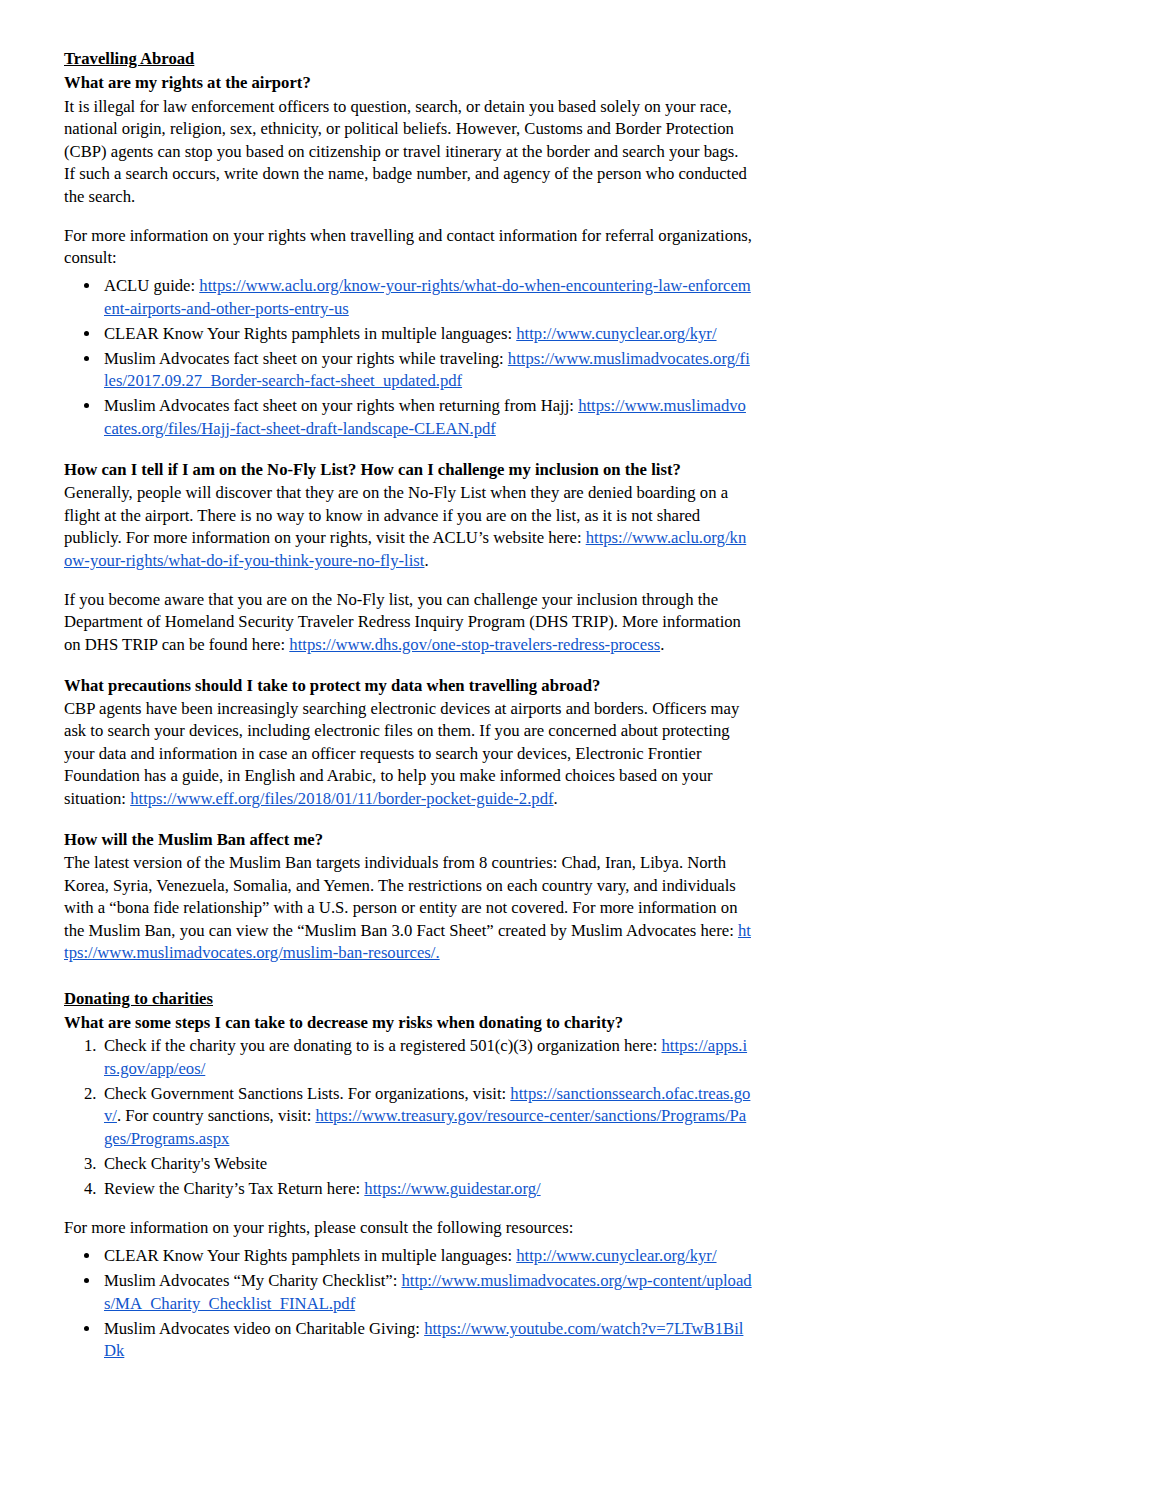Travelling Abroad
What are my rights at the airport?
It is illegal for law enforcement officers to question, search, or detain you based solely on your race, national origin, religion, sex, ethnicity, or political beliefs. However, Customs and Border Protection (CBP) agents can stop you based on citizenship or travel itinerary at the border and search your bags. If such a search occurs, write down the name, badge number, and agency of the person who conducted the search.
For more information on your rights when travelling and contact information for referral organizations, consult:
ACLU guide: https://www.aclu.org/know-your-rights/what-do-when-encountering-law-enforcement-airports-and-other-ports-entry-us
CLEAR Know Your Rights pamphlets in multiple languages: http://www.cunyclear.org/kyr/
Muslim Advocates fact sheet on your rights while traveling: https://www.muslimadvocates.org/files/2017.09.27_Border-search-fact-sheet_updated.pdf
Muslim Advocates fact sheet on your rights when returning from Hajj: https://www.muslimadvocates.org/files/Hajj-fact-sheet-draft-landscape-CLEAN.pdf
How can I tell if I am on the No-Fly List? How can I challenge my inclusion on the list?
Generally, people will discover that they are on the No-Fly List when they are denied boarding on a flight at the airport. There is no way to know in advance if you are on the list, as it is not shared publicly. For more information on your rights, visit the ACLU’s website here: https://www.aclu.org/know-your-rights/what-do-if-you-think-youre-no-fly-list.
If you become aware that you are on the No-Fly list, you can challenge your inclusion through the Department of Homeland Security Traveler Redress Inquiry Program (DHS TRIP). More information on DHS TRIP can be found here: https://www.dhs.gov/one-stop-travelers-redress-process.
What precautions should I take to protect my data when travelling abroad?
CBP agents have been increasingly searching electronic devices at airports and borders. Officers may ask to search your devices, including electronic files on them. If you are concerned about protecting your data and information in case an officer requests to search your devices, Electronic Frontier Foundation has a guide, in English and Arabic, to help you make informed choices based on your situation: https://www.eff.org/files/2018/01/11/border-pocket-guide-2.pdf.
How will the Muslim Ban affect me?
The latest version of the Muslim Ban targets individuals from 8 countries: Chad, Iran, Libya. North Korea, Syria, Venezuela, Somalia, and Yemen. The restrictions on each country vary, and individuals with a “bona fide relationship” with a U.S. person or entity are not covered. For more information on the Muslim Ban, you can view the “Muslim Ban 3.0 Fact Sheet” created by Muslim Advocates here: https://www.muslimadvocates.org/muslim-ban-resources/.
Donating to charities
What are some steps I can take to decrease my risks when donating to charity?
Check if the charity you are donating to is a registered 501(c)(3) organization here: https://apps.irs.gov/app/eos/
Check Government Sanctions Lists. For organizations, visit: https://sanctionssearch.ofac.treas.gov/. For country sanctions, visit: https://www.treasury.gov/resource-center/sanctions/Programs/Pages/Programs.aspx
Check Charity's Website
Review the Charity’s Tax Return here: https://www.guidestar.org/
For more information on your rights, please consult the following resources:
CLEAR Know Your Rights pamphlets in multiple languages: http://www.cunyclear.org/kyr/
Muslim Advocates “My Charity Checklist”: http://www.muslimadvocates.org/wp-content/uploads/MA_Charity_Checklist_FINAL.pdf
Muslim Advocates video on Charitable Giving: https://www.youtube.com/watch?v=7LTwB1BilDk